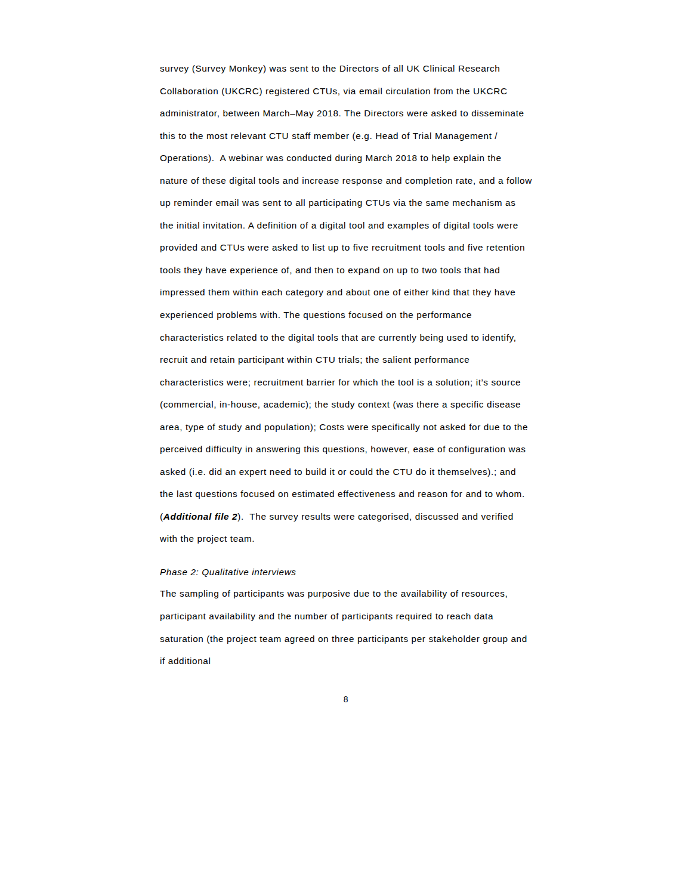survey (Survey Monkey) was sent to the Directors of all UK Clinical Research Collaboration (UKCRC) registered CTUs, via email circulation from the UKCRC administrator, between March–May 2018. The Directors were asked to disseminate this to the most relevant CTU staff member (e.g. Head of Trial Management / Operations). A webinar was conducted during March 2018 to help explain the nature of these digital tools and increase response and completion rate, and a follow up reminder email was sent to all participating CTUs via the same mechanism as the initial invitation. A definition of a digital tool and examples of digital tools were provided and CTUs were asked to list up to five recruitment tools and five retention tools they have experience of, and then to expand on up to two tools that had impressed them within each category and about one of either kind that they have experienced problems with. The questions focused on the performance characteristics related to the digital tools that are currently being used to identify, recruit and retain participant within CTU trials; the salient performance characteristics were; recruitment barrier for which the tool is a solution; it’s source (commercial, in-house, academic); the study context (was there a specific disease area, type of study and population); Costs were specifically not asked for due to the perceived difficulty in answering this questions, however, ease of configuration was asked (i.e. did an expert need to build it or could the CTU do it themselves).; and the last questions focused on estimated effectiveness and reason for and to whom. (Additional file 2). The survey results were categorised, discussed and verified with the project team.
Phase 2: Qualitative interviews
The sampling of participants was purposive due to the availability of resources, participant availability and the number of participants required to reach data saturation (the project team agreed on three participants per stakeholder group and if additional
8